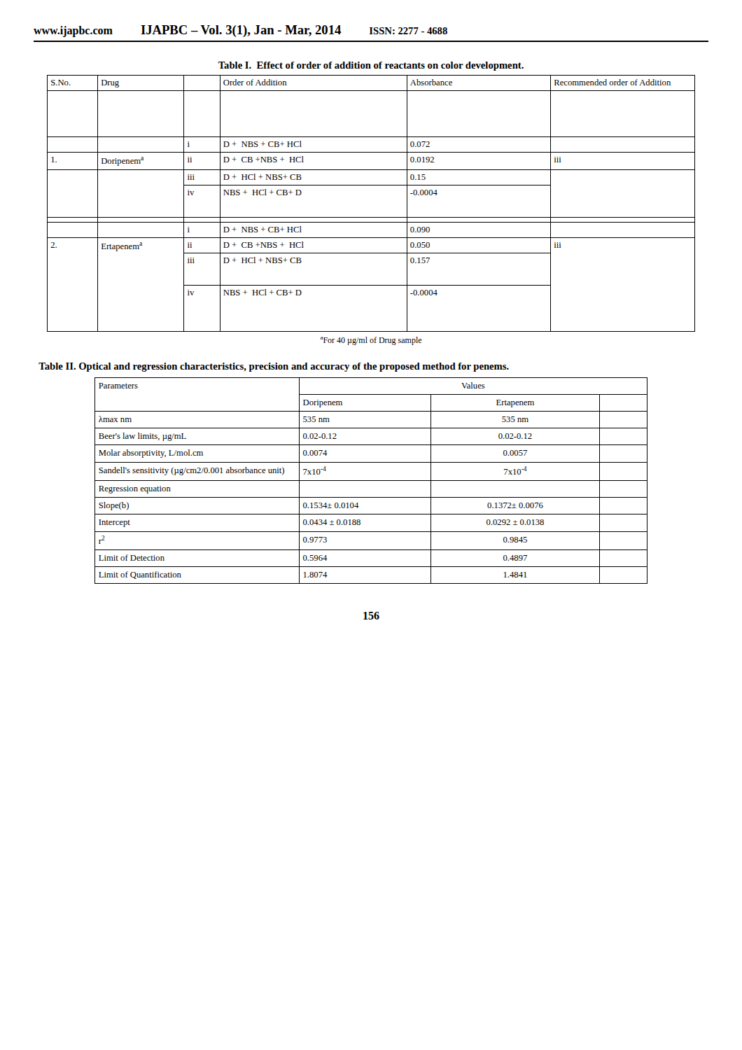www.ijapbc.com IJAPBC – Vol. 3(1), Jan - Mar, 2014 ISSN: 2277 - 4688
Table I. Effect of order of addition of reactants on color development.
| S.No. | Drug | | Order of Addition | Absorbance | Recommended order of Addition |
| | | i | D + NBS + CB+ HCl | 0.072 | |
| 1. | Doripenem a | ii | D + CB +NBS + HCl | 0.0192 | iii |
| | | iii | D + HCl + NBS+ CB | 0.15 | |
| iv | NBS + HCl + CB+ D | -0.0004 |
| | | i | D + NBS + CB+ HCl | 0.090 | |
| 2. | Ertapenem a | ii | D + CB +NBS + HCl | 0.050 | iii |
| iii | D + HCl + NBS+ CB | 0.157 |
| iv | NBS + HCl + CB+ D | -0.0004 |
aFor 40 µg/ml of Drug sample
Table II. Optical and regression characteristics, precision and accuracy of the proposed method for penems.
| Parameters | Values |
| Doripenem | Ertapenem | |
| λmax nm | 535 nm | 535 nm | |
| Beer's law limits, µg/mL | 0.02-0.12 | 0.02-0.12 | |
| Molar absorptivity, L/mol.cm | 0.0074 | 0.0057 | |
| Sandell's sensitivity (µg/cm2/0.001 absorbance unit) | 7x10 -4 | 7x10 -4 | |
| Regression equation | | | |
| Slope(b) | 0.1534± 0.0104 | 0.1372± 0.0076 | |
| Intercept | 0.0434 ± 0.0188 | 0.0292 ± 0.0138 | |
| r 2 | 0.9773 | 0.9845 | |
| Limit of Detection | 0.5964 | 0.4897 | |
| Limit of Quantification | 1.8074 | 1.4841 | |
156